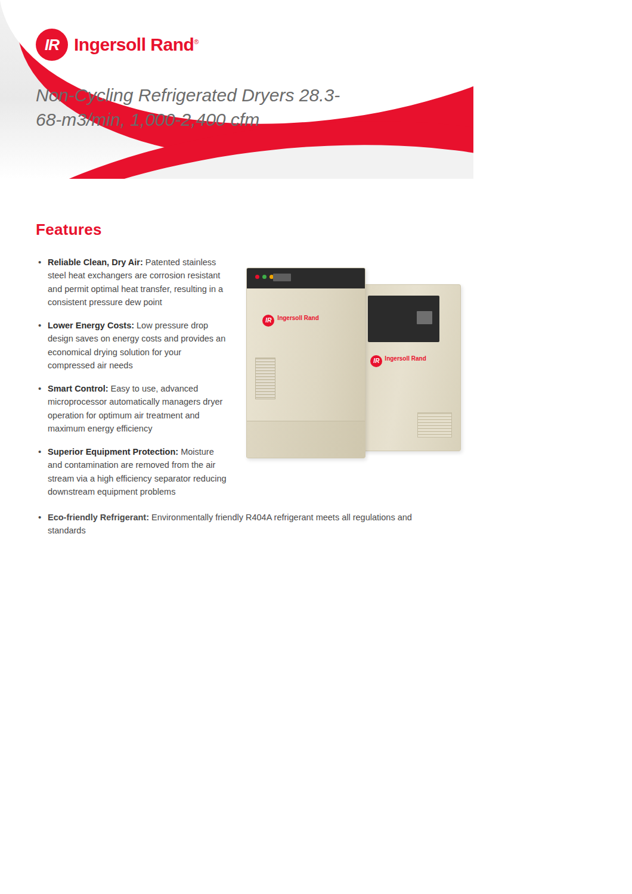IR
Ingersoll Rand®
Non-Cycling Refrigerated Dryers 28.3-68-m3/min, 1,000-2,400 cfm
Features
Reliable Clean, Dry Air: Patented stainless steel heat exchangers are corrosion resistant and permit optimal heat transfer, resulting in a consistent pressure dew point
Lower Energy Costs: Low pressure drop design saves on energy costs and provides an economical drying solution for your compressed air needs
Smart Control: Easy to use, advanced microprocessor automatically managers dryer operation for optimum air treatment and maximum energy efficiency
Superior Equipment Protection: Moisture and contamination are removed from the air stream via a high efficiency separator reducing downstream equipment problems
IR
Ingersoll Rand
IR
Ingersoll Rand
Eco-friendly Refrigerant: Environmentally friendly R404A refrigerant meets all regulations and standards